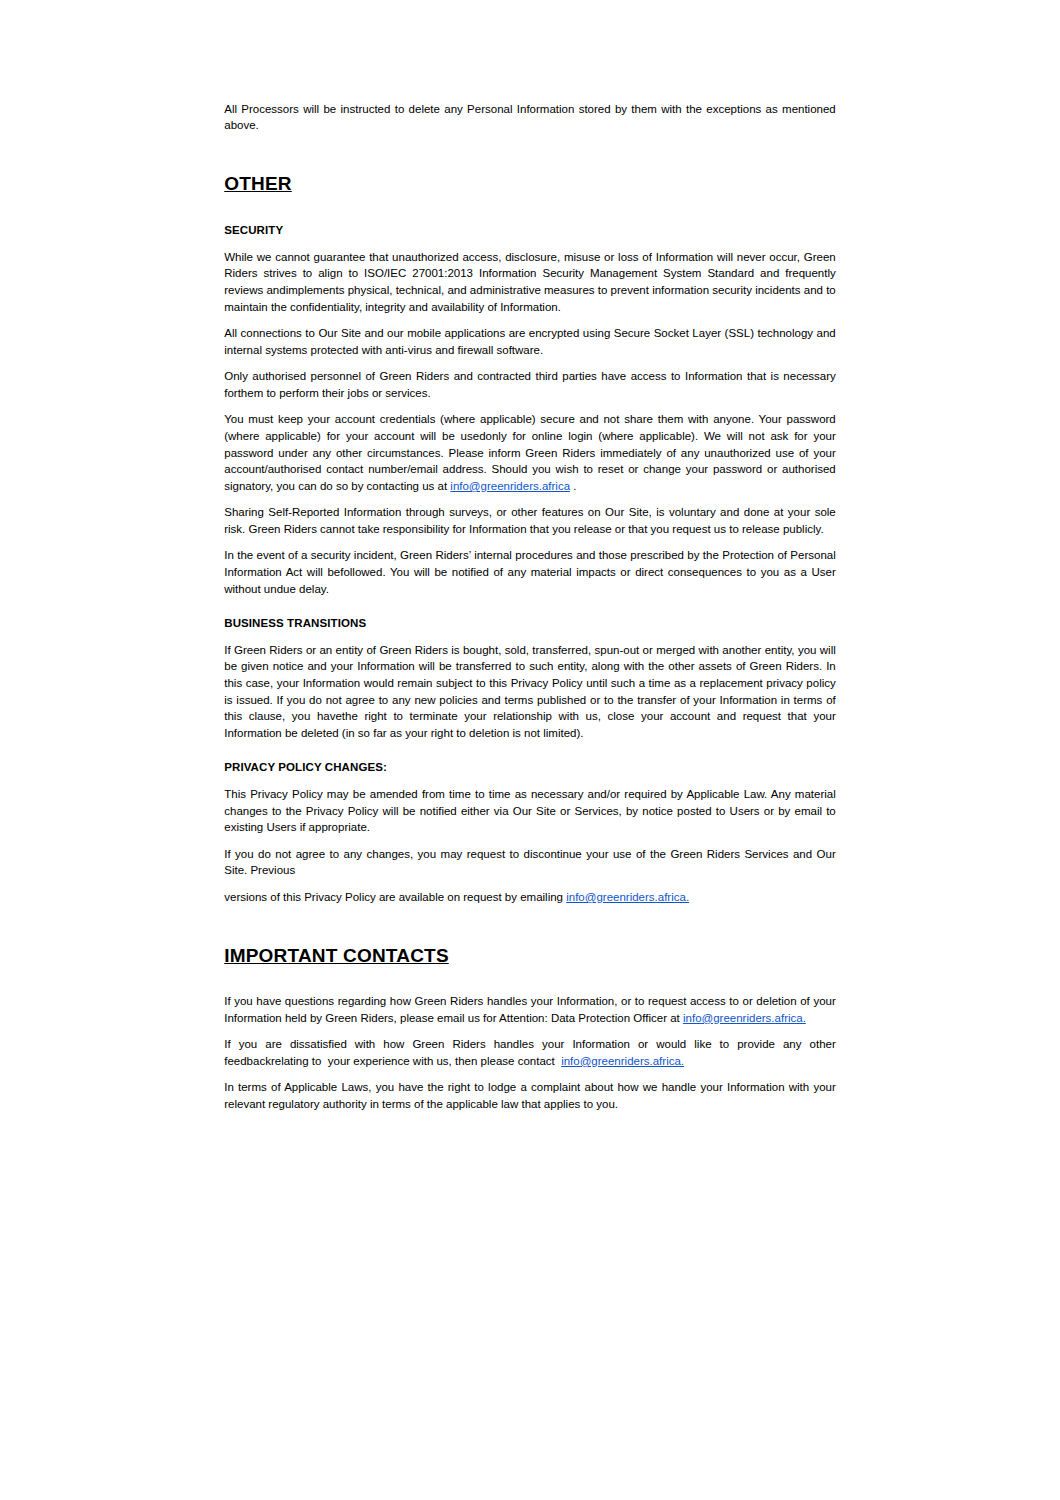All Processors will be instructed to delete any Personal Information stored by them with the exceptions as mentioned above.
OTHER
SECURITY
While we cannot guarantee that unauthorized access, disclosure, misuse or loss of Information will never occur, Green Riders strives to align to ISO/IEC 27001:2013 Information Security Management System Standard and frequently reviews andimplements physical, technical, and administrative measures to prevent information security incidents and to maintain the confidentiality, integrity and availability of Information.
All connections to Our Site and our mobile applications are encrypted using Secure Socket Layer (SSL) technology and internal systems protected with anti-virus and firewall software.
Only authorised personnel of Green Riders and contracted third parties have access to Information that is necessary forthem to perform their jobs or services.
You must keep your account credentials (where applicable) secure and not share them with anyone. Your password (where applicable) for your account will be usedonly for online login (where applicable). We will not ask for your password under any other circumstances. Please inform Green Riders immediately of any unauthorized use of your account/authorised contact number/email address. Should you wish to reset or change your password or authorised signatory, you can do so by contacting us at info@greenriders.africa .
Sharing Self-Reported Information through surveys, or other features on Our Site, is voluntary and done at your sole risk. Green Riders cannot take responsibility for Information that you release or that you request us to release publicly.
In the event of a security incident, Green Riders’ internal procedures and those prescribed by the Protection of Personal Information Act will befollowed. You will be notified of any material impacts or direct consequences to you as a User without undue delay.
BUSINESS TRANSITIONS
If Green Riders or an entity of Green Riders is bought, sold, transferred, spun-out or merged with another entity, you will be given notice and your Information will be transferred to such entity, along with the other assets of Green Riders. In this case, your Information would remain subject to this Privacy Policy until such a time as a replacement privacy policy is issued. If you do not agree to any new policies and terms published or to the transfer of your Information in terms of this clause, you havethe right to terminate your relationship with us, close your account and request that your Information be deleted (in so far as your right to deletion is not limited).
PRIVACY POLICY CHANGES:
This Privacy Policy may be amended from time to time as necessary and/or required by Applicable Law. Any material changes to the Privacy Policy will be notified either via Our Site or Services, by notice posted to Users or by email to existing Users if appropriate.
If you do not agree to any changes, you may request to discontinue your use of the Green Riders Services and Our Site. Previous
versions of this Privacy Policy are available on request by emailing info@greenriders.africa.
IMPORTANT CONTACTS
If you have questions regarding how Green Riders handles your Information, or to request access to or deletion of your Information held by Green Riders, please email us for Attention: Data Protection Officer at info@greenriders.africa.
If you are dissatisfied with how Green Riders handles your Information or would like to provide any other feedbackrelating to your experience with us, then please contact info@greenriders.africa.
In terms of Applicable Laws, you have the right to lodge a complaint about how we handle your Information with your relevant regulatory authority in terms of the applicable law that applies to you.